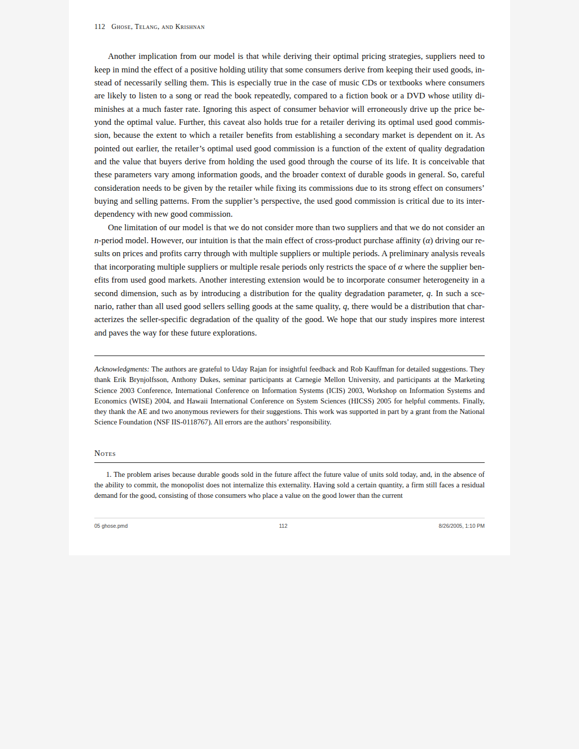112 Ghose, Telang, and Krishnan
Another implication from our model is that while deriving their optimal pricing strategies, suppliers need to keep in mind the effect of a positive holding utility that some consumers derive from keeping their used goods, instead of necessarily selling them. This is especially true in the case of music CDs or textbooks where consumers are likely to listen to a song or read the book repeatedly, compared to a fiction book or a DVD whose utility diminishes at a much faster rate. Ignoring this aspect of consumer behavior will erroneously drive up the price beyond the optimal value. Further, this caveat also holds true for a retailer deriving its optimal used good commission, because the extent to which a retailer benefits from establishing a secondary market is dependent on it. As pointed out earlier, the retailer’s optimal used good commission is a function of the extent of quality degradation and the value that buyers derive from holding the used good through the course of its life. It is conceivable that these parameters vary among information goods, and the broader context of durable goods in general. So, careful consideration needs to be given by the retailer while fixing its commissions due to its strong effect on consumers’ buying and selling patterns. From the supplier’s perspective, the used good commission is critical due to its interdependency with new good commission.
One limitation of our model is that we do not consider more than two suppliers and that we do not consider an n-period model. However, our intuition is that the main effect of cross-product purchase affinity (α) driving our results on prices and profits carry through with multiple suppliers or multiple periods. A preliminary analysis reveals that incorporating multiple suppliers or multiple resale periods only restricts the space of α where the supplier benefits from used good markets. Another interesting extension would be to incorporate consumer heterogeneity in a second dimension, such as by introducing a distribution for the quality degradation parameter, q. In such a scenario, rather than all used good sellers selling goods at the same quality, q, there would be a distribution that characterizes the seller-specific degradation of the quality of the good. We hope that our study inspires more interest and paves the way for these future explorations.
Acknowledgments: The authors are grateful to Uday Rajan for insightful feedback and Rob Kauffman for detailed suggestions. They thank Erik Brynjolfsson, Anthony Dukes, seminar participants at Carnegie Mellon University, and participants at the Marketing Science 2003 Conference, International Conference on Information Systems (ICIS) 2003, Workshop on Information Systems and Economics (WISE) 2004, and Hawaii International Conference on System Sciences (HICSS) 2005 for helpful comments. Finally, they thank the AE and two anonymous reviewers for their suggestions. This work was supported in part by a grant from the National Science Foundation (NSF IIS-0118767). All errors are the authors’ responsibility.
Notes
1. The problem arises because durable goods sold in the future affect the future value of units sold today, and, in the absence of the ability to commit, the monopolist does not internalize this externality. Having sold a certain quantity, a firm still faces a residual demand for the good, consisting of those consumers who place a value on the good lower than the current
05 ghose.pmd 112 8/26/2005, 1:10 PM